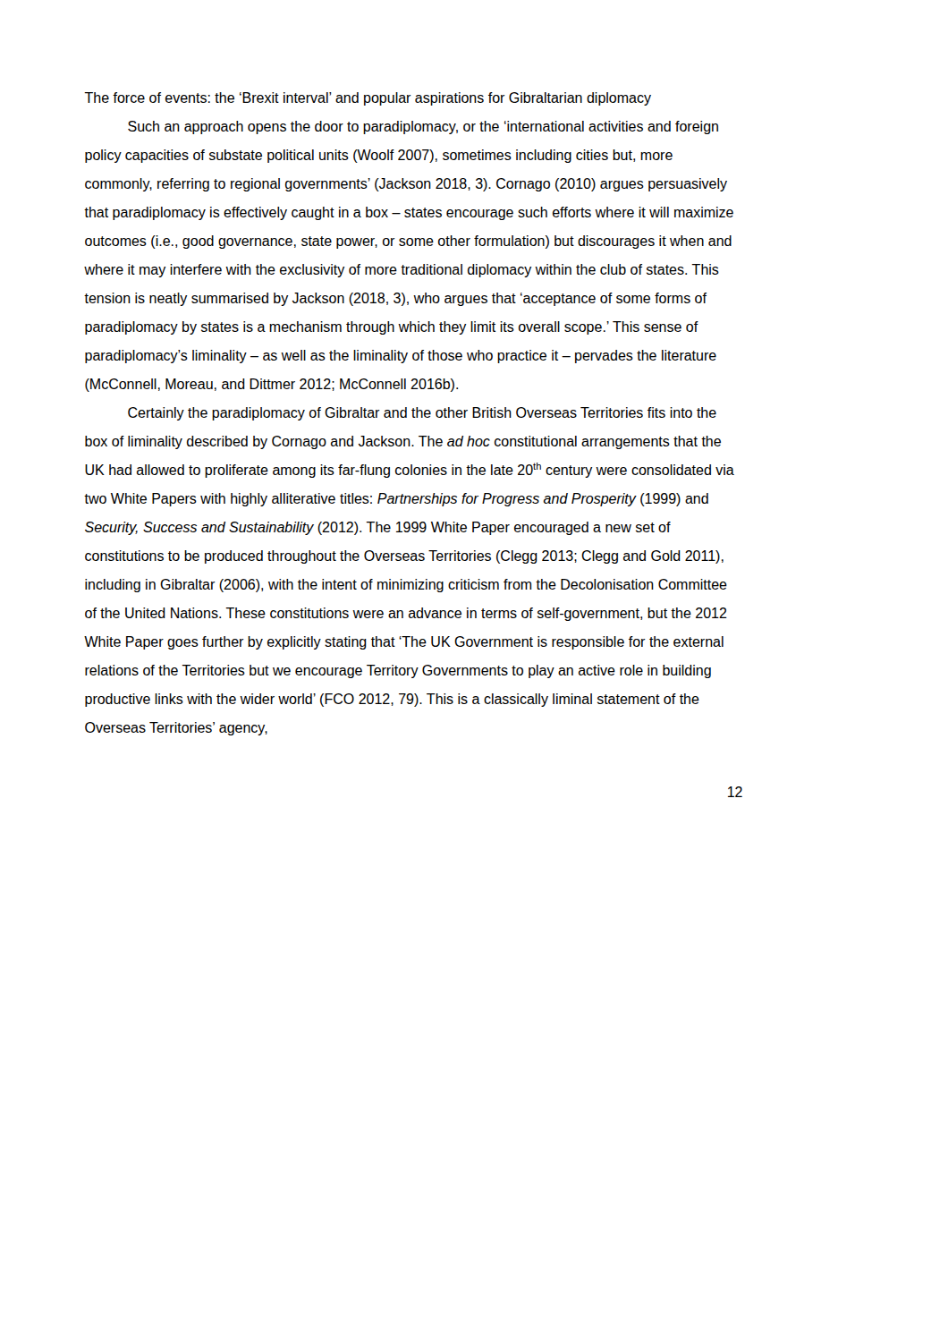The force of events: the ‘Brexit interval’ and popular aspirations for Gibraltarian diplomacy
Such an approach opens the door to paradiplomacy, or the ‘international activities and foreign policy capacities of substate political units (Woolf 2007), sometimes including cities but, more commonly, referring to regional governments’ (Jackson 2018, 3). Cornago (2010) argues persuasively that paradiplomacy is effectively caught in a box – states encourage such efforts where it will maximize outcomes (i.e., good governance, state power, or some other formulation) but discourages it when and where it may interfere with the exclusivity of more traditional diplomacy within the club of states. This tension is neatly summarised by Jackson (2018, 3), who argues that ‘acceptance of some forms of paradiplomacy by states is a mechanism through which they limit its overall scope.’ This sense of paradiplomacy’s liminality – as well as the liminality of those who practice it – pervades the literature (McConnell, Moreau, and Dittmer 2012; McConnell 2016b).
Certainly the paradiplomacy of Gibraltar and the other British Overseas Territories fits into the box of liminality described by Cornago and Jackson. The ad hoc constitutional arrangements that the UK had allowed to proliferate among its far-flung colonies in the late 20th century were consolidated via two White Papers with highly alliterative titles: Partnerships for Progress and Prosperity (1999) and Security, Success and Sustainability (2012). The 1999 White Paper encouraged a new set of constitutions to be produced throughout the Overseas Territories (Clegg 2013; Clegg and Gold 2011), including in Gibraltar (2006), with the intent of minimizing criticism from the Decolonisation Committee of the United Nations. These constitutions were an advance in terms of self-government, but the 2012 White Paper goes further by explicitly stating that ‘The UK Government is responsible for the external relations of the Territories but we encourage Territory Governments to play an active role in building productive links with the wider world’ (FCO 2012, 79). This is a classically liminal statement of the Overseas Territories’ agency,
12